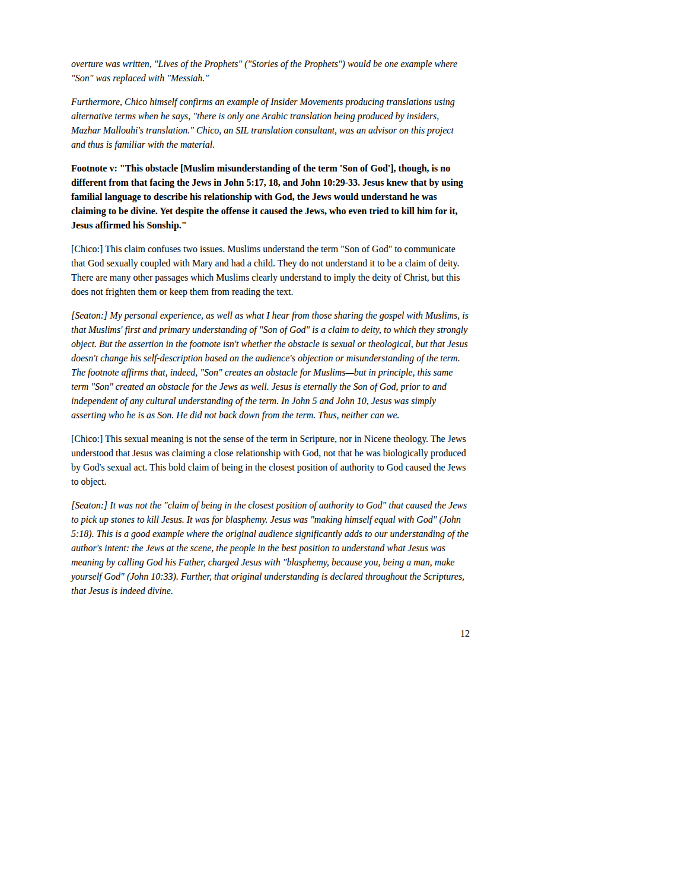overture was written, "Lives of the Prophets" ("Stories of the Prophets") would be one example where "Son" was replaced with "Messiah."
Furthermore, Chico himself confirms an example of Insider Movements producing translations using alternative terms when he says, "there is only one Arabic translation being produced by insiders, Mazhar Mallouhi's translation." Chico, an SIL translation consultant, was an advisor on this project and thus is familiar with the material.
Footnote v: "This obstacle [Muslim misunderstanding of the term 'Son of God'], though, is no different from that facing the Jews in John 5:17, 18, and John 10:29-33. Jesus knew that by using familial language to describe his relationship with God, the Jews would understand he was claiming to be divine. Yet despite the offense it caused the Jews, who even tried to kill him for it, Jesus affirmed his Sonship."
[Chico:] This claim confuses two issues. Muslims understand the term "Son of God" to communicate that God sexually coupled with Mary and had a child. They do not understand it to be a claim of deity. There are many other passages which Muslims clearly understand to imply the deity of Christ, but this does not frighten them or keep them from reading the text.
[Seaton:] My personal experience, as well as what I hear from those sharing the gospel with Muslims, is that Muslims' first and primary understanding of "Son of God" is a claim to deity, to which they strongly object. But the assertion in the footnote isn't whether the obstacle is sexual or theological, but that Jesus doesn't change his self-description based on the audience's objection or misunderstanding of the term. The footnote affirms that, indeed, "Son" creates an obstacle for Muslims—but in principle, this same term "Son" created an obstacle for the Jews as well. Jesus is eternally the Son of God, prior to and independent of any cultural understanding of the term. In John 5 and John 10, Jesus was simply asserting who he is as Son. He did not back down from the term. Thus, neither can we.
[Chico:] This sexual meaning is not the sense of the term in Scripture, nor in Nicene theology. The Jews understood that Jesus was claiming a close relationship with God, not that he was biologically produced by God's sexual act. This bold claim of being in the closest position of authority to God caused the Jews to object.
[Seaton:] It was not the "claim of being in the closest position of authority to God" that caused the Jews to pick up stones to kill Jesus. It was for blasphemy. Jesus was "making himself equal with God" (John 5:18). This is a good example where the original audience significantly adds to our understanding of the author's intent: the Jews at the scene, the people in the best position to understand what Jesus was meaning by calling God his Father, charged Jesus with "blasphemy, because you, being a man, make yourself God" (John 10:33). Further, that original understanding is declared throughout the Scriptures, that Jesus is indeed divine.
12